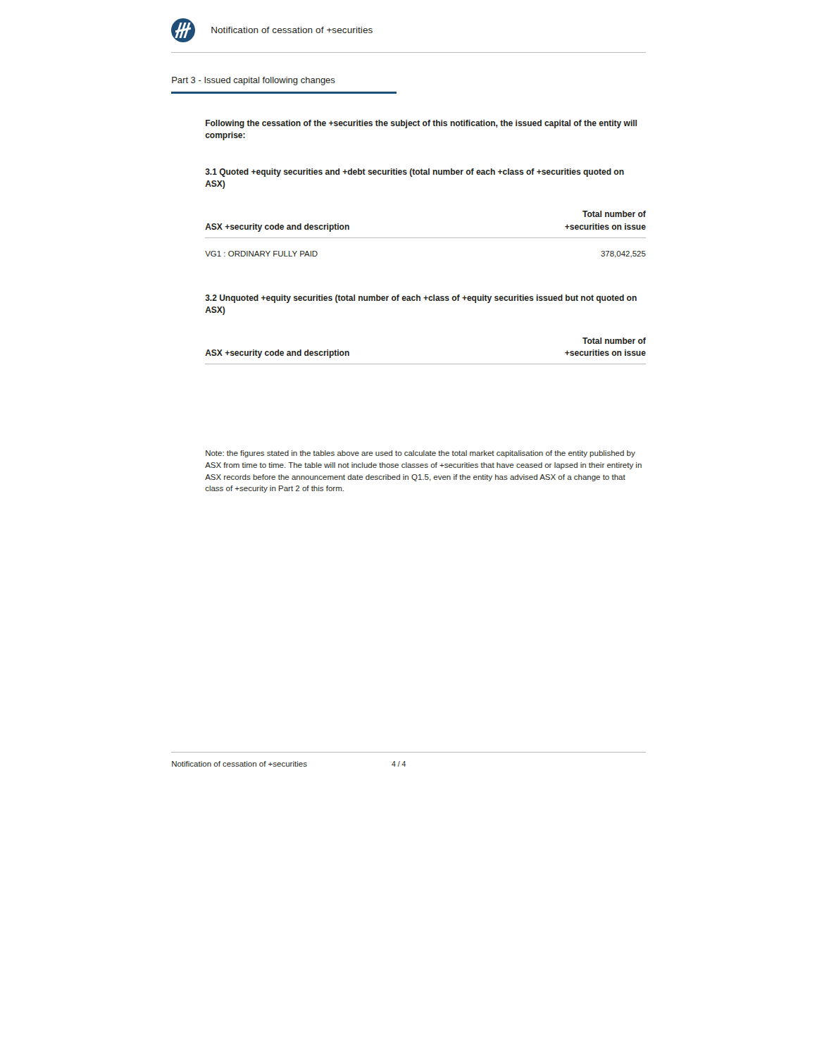Notification of cessation of +securities
Part 3 - Issued capital following changes
Following the cessation of the +securities the subject of this notification, the issued capital of the entity will comprise:
3.1 Quoted +equity securities and +debt securities (total number of each +class of +securities quoted on ASX)
| ASX +security code and description | Total number of +securities on issue |
| --- | --- |
| VG1 : ORDINARY FULLY PAID | 378,042,525 |
3.2 Unquoted +equity securities (total number of each +class of +equity securities issued but not quoted on ASX)
| ASX +security code and description | Total number of +securities on issue |
| --- | --- |
Note: the figures stated in the tables above are used to calculate the total market capitalisation of the entity published by ASX from time to time. The table will not include those classes of +securities that have ceased or lapsed in their entirety in ASX records before the announcement date described in Q1.5, even if the entity has advised ASX of a change to that class of +security in Part 2 of this form.
Notification of cessation of +securities
4 / 4